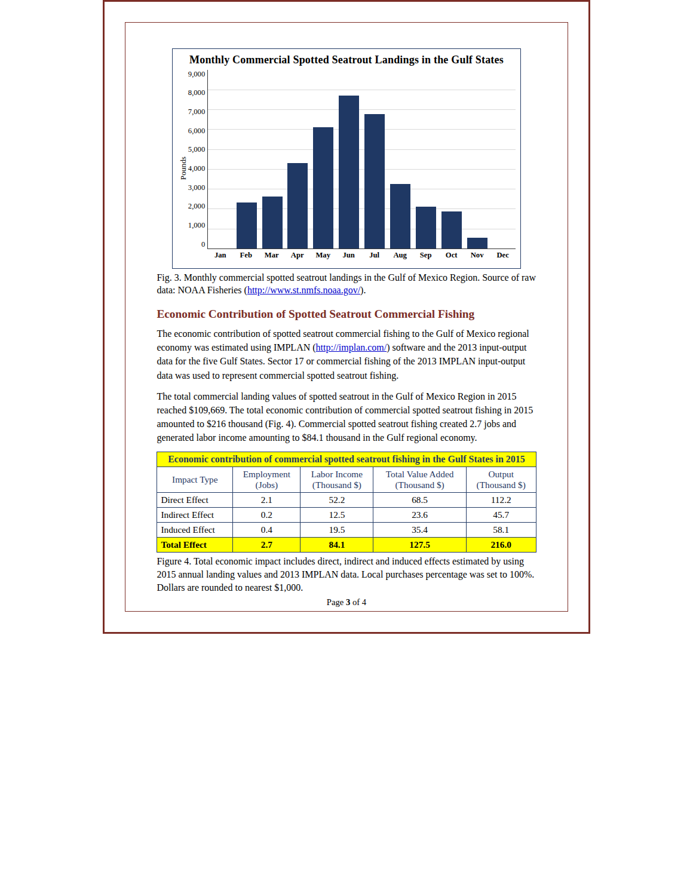Monthly Commercial Spotted Seatrout Landings in the Gulf States
Pounds
9,000
8,000
7,000
6,000
5,000
4,000
3,000
2,000
1,000
0
Jan Feb Mar Apr May Jun Jul Aug Sep Oct Nov Dec
Fig. 3. Monthly commercial spotted seatrout landings in the Gulf of Mexico Region. Source of raw data: NOAA Fisheries (http://www.st.nmfs.noaa.gov/).
Economic Contribution of Spotted Seatrout Commercial Fishing
The economic contribution of spotted seatrout commercial fishing to the Gulf of Mexico regional economy was estimated using IMPLAN (http://implan.com/) software and the 2013 input-output data for the five Gulf States. Sector 17 or commercial fishing of the 2013 IMPLAN input-output data was used to represent commercial spotted seatrout fishing.
The total commercial landing values of spotted seatrout in the Gulf of Mexico Region in 2015 reached $109,669. The total economic contribution of commercial spotted seatrout fishing in 2015 amounted to $216 thousand (Fig. 4). Commercial spotted seatrout fishing created 2.7 jobs and generated labor income amounting to $84.1 thousand in the Gulf regional economy.
Economic contribution of commercial spotted seatrout fishing in the Gulf States in 2015
| Impact Type | Employment (Jobs) | Labor Income (Thousand $) | Total Value Added (Thousand $) | Output (Thousand $) |
| --- | --- | --- | --- | --- |
| Direct Effect | 2.1 | 52.2 | 68.5 | 112.2 |
| Indirect Effect | 0.2 | 12.5 | 23.6 | 45.7 |
| Induced Effect | 0.4 | 19.5 | 35.4 | 58.1 |
| Total Effect | 2.7 | 84.1 | 127.5 | 216.0 |
Figure 4. Total economic impact includes direct, indirect and induced effects estimated by using 2015 annual landing values and 2013 IMPLAN data. Local purchases percentage was set to 100%. Dollars are rounded to nearest $1,000.
Page 3 of 4